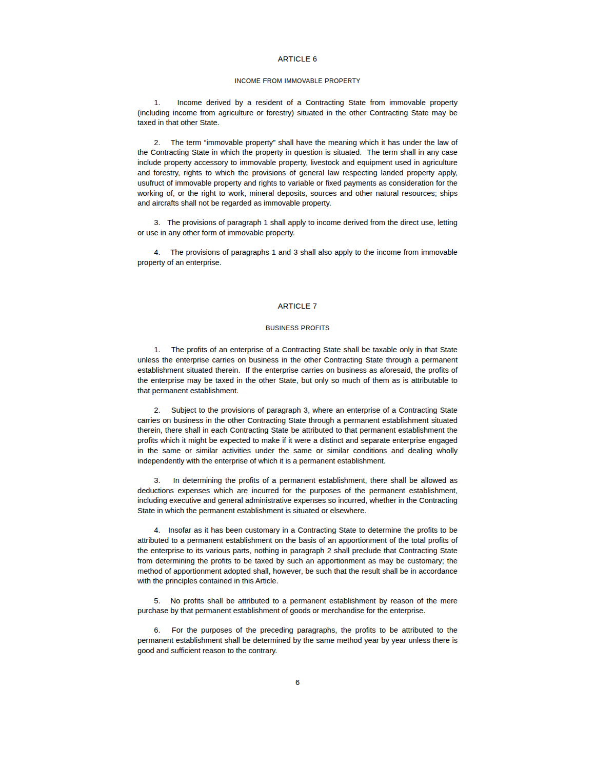ARTICLE 6
INCOME FROM IMMOVABLE PROPERTY
1. Income derived by a resident of a Contracting State from immovable property (including income from agriculture or forestry) situated in the other Contracting State may be taxed in that other State.
2. The term “immovable property” shall have the meaning which it has under the law of the Contracting State in which the property in question is situated. The term shall in any case include property accessory to immovable property, livestock and equipment used in agriculture and forestry, rights to which the provisions of general law respecting landed property apply, usufruct of immovable property and rights to variable or fixed payments as consideration for the working of, or the right to work, mineral deposits, sources and other natural resources; ships and aircrafts shall not be regarded as immovable property.
3. The provisions of paragraph 1 shall apply to income derived from the direct use, letting or use in any other form of immovable property.
4. The provisions of paragraphs 1 and 3 shall also apply to the income from immovable property of an enterprise.
ARTICLE 7
BUSINESS PROFITS
1. The profits of an enterprise of a Contracting State shall be taxable only in that State unless the enterprise carries on business in the other Contracting State through a permanent establishment situated therein. If the enterprise carries on business as aforesaid, the profits of the enterprise may be taxed in the other State, but only so much of them as is attributable to that permanent establishment.
2. Subject to the provisions of paragraph 3, where an enterprise of a Contracting State carries on business in the other Contracting State through a permanent establishment situated therein, there shall in each Contracting State be attributed to that permanent establishment the profits which it might be expected to make if it were a distinct and separate enterprise engaged in the same or similar activities under the same or similar conditions and dealing wholly independently with the enterprise of which it is a permanent establishment.
3. In determining the profits of a permanent establishment, there shall be allowed as deductions expenses which are incurred for the purposes of the permanent establishment, including executive and general administrative expenses so incurred, whether in the Contracting State in which the permanent establishment is situated or elsewhere.
4. Insofar as it has been customary in a Contracting State to determine the profits to be attributed to a permanent establishment on the basis of an apportionment of the total profits of the enterprise to its various parts, nothing in paragraph 2 shall preclude that Contracting State from determining the profits to be taxed by such an apportionment as may be customary; the method of apportionment adopted shall, however, be such that the result shall be in accordance with the principles contained in this Article.
5. No profits shall be attributed to a permanent establishment by reason of the mere purchase by that permanent establishment of goods or merchandise for the enterprise.
6. For the purposes of the preceding paragraphs, the profits to be attributed to the permanent establishment shall be determined by the same method year by year unless there is good and sufficient reason to the contrary.
6